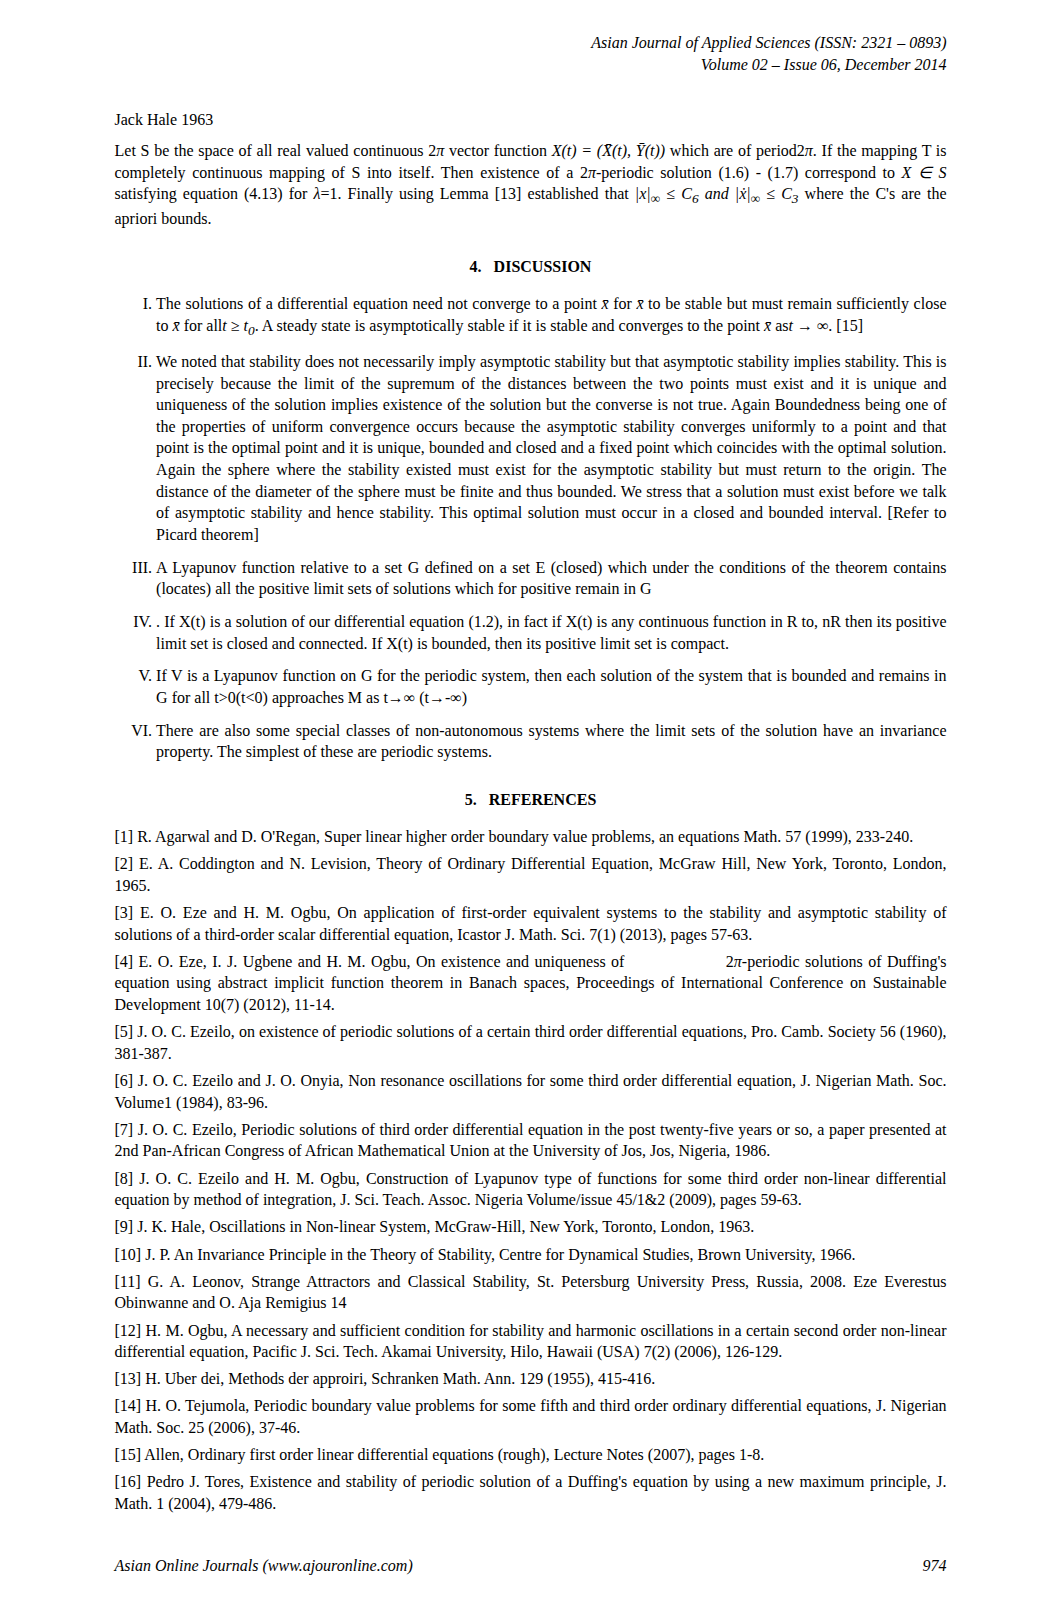Asian Journal of Applied Sciences (ISSN: 2321 – 0893)
Volume 02 – Issue 06, December 2014
Jack Hale 1963
Let S be the space of all real valued continuous 2π vector function X(t) = (X̄(t), Ȳ(t)) which are of period2π. If the mapping T is completely continuous mapping of S into itself. Then existence of a 2π-periodic solution (1.6) - (1.7) correspond to X ∈ S satisfying equation (4.13) for λ=1. Finally using Lemma [13] established that |x|∞ ≤ C6 and |ẋ|∞ ≤ C3 where the C's are the apriori bounds.
4. DISCUSSION
The solutions of a differential equation need not converge to a point x̄ for x̄ to be stable but must remain sufficiently close to x̄ for allt ≥ t0. A steady state is asymptotically stable if it is stable and converges to the point x̄ ast → ∞. [15]
We noted that stability does not necessarily imply asymptotic stability but that asymptotic stability implies stability. This is precisely because the limit of the supremum of the distances between the two points must exist and it is unique and uniqueness of the solution implies existence of the solution but the converse is not true. Again Boundedness being one of the properties of uniform convergence occurs because the asymptotic stability converges uniformly to a point and that point is the optimal point and it is unique, bounded and closed and a fixed point which coincides with the optimal solution. Again the sphere where the stability existed must exist for the asymptotic stability but must return to the origin. The distance of the diameter of the sphere must be finite and thus bounded. We stress that a solution must exist before we talk of asymptotic stability and hence stability. This optimal solution must occur in a closed and bounded interval. [Refer to Picard theorem]
A Lyapunov function relative to a set G defined on a set E (closed) which under the conditions of the theorem contains (locates) all the positive limit sets of solutions which for positive remain in G
. If X(t) is a solution of our differential equation (1.2), in fact if X(t) is any continuous function in R to, nR then its positive limit set is closed and connected. If X(t) is bounded, then its positive limit set is compact.
If V is a Lyapunov function on G for the periodic system, then each solution of the system that is bounded and remains in G for all t>0(t<0) approaches M as t→∞ (t→-∞)
There are also some special classes of non-autonomous systems where the limit sets of the solution have an invariance property. The simplest of these are periodic systems.
5. REFERENCES
R. Agarwal and D. O'Regan, Super linear higher order boundary value problems, an equations Math. 57 (1999), 233-240.
E. A. Coddington and N. Levision, Theory of Ordinary Differential Equation, McGraw Hill, New York, Toronto, London, 1965.
E. O. Eze and H. M. Ogbu, On application of first-order equivalent systems to the stability and asymptotic stability of solutions of a third-order scalar differential equation, Icastor J. Math. Sci. 7(1) (2013), pages 57-63.
E. O. Eze, I. J. Ugbene and H. M. Ogbu, On existence and uniqueness of 2π-periodic solutions of Duffing's equation using abstract implicit function theorem in Banach spaces, Proceedings of International Conference on Sustainable Development 10(7) (2012), 11-14.
J. O. C. Ezeilo, on existence of periodic solutions of a certain third order differential equations, Pro. Camb. Society 56 (1960), 381-387.
J. O. C. Ezeilo and J. O. Onyia, Non resonance oscillations for some third order differential equation, J. Nigerian Math. Soc. Volume1 (1984), 83-96.
J. O. C. Ezeilo, Periodic solutions of third order differential equation in the post twenty-five years or so, a paper presented at 2nd Pan-African Congress of African Mathematical Union at the University of Jos, Jos, Nigeria, 1986.
J. O. C. Ezeilo and H. M. Ogbu, Construction of Lyapunov type of functions for some third order non-linear differential equation by method of integration, J. Sci. Teach. Assoc. Nigeria Volume/issue 45/1&2 (2009), pages 59-63.
J. K. Hale, Oscillations in Non-linear System, McGraw-Hill, New York, Toronto, London, 1963.
J. P. An Invariance Principle in the Theory of Stability, Centre for Dynamical Studies, Brown University, 1966.
G. A. Leonov, Strange Attractors and Classical Stability, St. Petersburg University Press, Russia, 2008. Eze Everestus Obinwanne and O. Aja Remigius 14
H. M. Ogbu, A necessary and sufficient condition for stability and harmonic oscillations in a certain second order non-linear differential equation, Pacific J. Sci. Tech. Akamai University, Hilo, Hawaii (USA) 7(2) (2006), 126-129.
H. Uber dei, Methods der approiri, Schranken Math. Ann. 129 (1955), 415-416.
H. O. Tejumola, Periodic boundary value problems for some fifth and third order ordinary differential equations, J. Nigerian Math. Soc. 25 (2006), 37-46.
Allen, Ordinary first order linear differential equations (rough), Lecture Notes (2007), pages 1-8.
Pedro J. Tores, Existence and stability of periodic solution of a Duffing's equation by using a new maximum principle, J. Math. 1 (2004), 479-486.
Asian Online Journals (www.ajouronline.com) 974